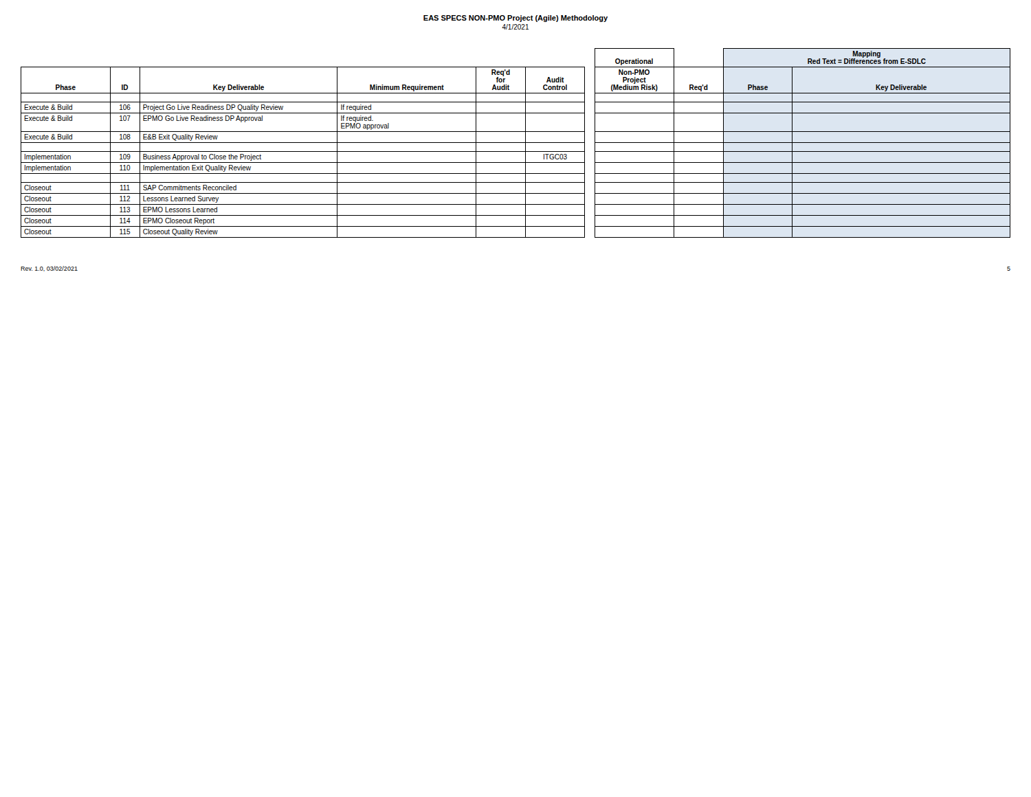EAS SPECS NON-PMO Project (Agile) Methodology
4/1/2021
| | | | | | | | Operational | | Mapping Red Text = Differences from E-SDLC |
| --- | --- | --- | --- | --- | --- | --- | --- | --- | --- |
| Phase | ID | Key Deliverable | Minimum Requirement | Req'd for Audit | Audit Control | | Non-PMO Project (Medium Risk) | Req'd | Phase | Key Deliverable |
| Execute & Build | 106 | Project Go Live Readiness DP Quality Review | If required | | | | | | | |
| Execute & Build | 107 | EPMO Go Live Readiness DP Approval | If required. EPMO approval | | | | | | | |
| Execute & Build | 108 | E&B Exit Quality Review | | | | | | | | |
| Implementation | 109 | Business Approval to Close the Project | | | ITGC03 | | | | | |
| Implementation | 110 | Implementation Exit Quality Review | | | | | | | | |
| Closeout | 111 | SAP Commitments Reconciled | | | | | | | | |
| Closeout | 112 | Lessons Learned Survey | | | | | | | | |
| Closeout | 113 | EPMO Lessons Learned | | | | | | | | |
| Closeout | 114 | EPMO Closeout Report | | | | | | | | |
| Closeout | 115 | Closeout Quality Review | | | | | | | | |
Rev. 1.0, 03/02/2021 5